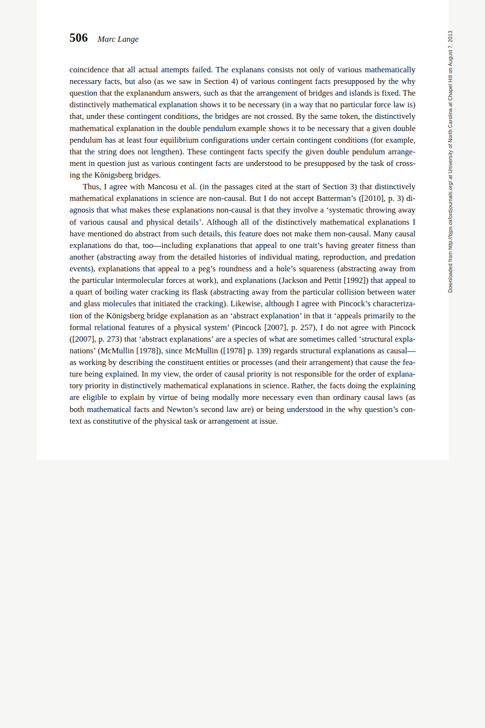Downloaded from http://bjps.oxfordjournals.org/ at University of North Carolina at Chapel Hill on August 7, 2013
506 Marc Lange
coincidence that all actual attempts failed. The explanans consists not only of various mathematically necessary facts, but also (as we saw in Section 4) of various contingent facts presupposed by the why question that the explanandum answers, such as that the arrangement of bridges and islands is fixed. The distinctively mathematical explanation shows it to be necessary (in a way that no particular force law is) that, under these contingent conditions, the bridges are not crossed. By the same token, the distinctively mathematical explanation in the double pendulum example shows it to be necessary that a given double pendulum has at least four equilibrium configurations under certain contingent conditions (for example, that the string does not lengthen). These contingent facts specify the given double pendulum arrangement in question just as various contingent facts are understood to be presupposed by the task of crossing the Königsberg bridges.
Thus, I agree with Mancosu et al. (in the passages cited at the start of Section 3) that distinctively mathematical explanations in science are non-causal. But I do not accept Batterman’s ([2010], p. 3) diagnosis that what makes these explanations non-causal is that they involve a ‘systematic throwing away of various causal and physical details’. Although all of the distinctively mathematical explanations I have mentioned do abstract from such details, this feature does not make them non-causal. Many causal explanations do that, too—including explanations that appeal to one trait’s having greater fitness than another (abstracting away from the detailed histories of individual mating, reproduction, and predation events), explanations that appeal to a peg’s roundness and a hole’s squareness (abstracting away from the particular intermolecular forces at work), and explanations (Jackson and Pettit [1992]) that appeal to a quart of boiling water cracking its flask (abstracting away from the particular collision between water and glass molecules that initiated the cracking). Likewise, although I agree with Pincock’s characterization of the Königsberg bridge explanation as an ‘abstract explanation’ in that it ‘appeals primarily to the formal relational features of a physical system’ (Pincock [2007], p. 257), I do not agree with Pincock ([2007], p. 273) that ‘abstract explanations’ are a species of what are sometimes called ‘structural explanations’ (McMullin [1978]), since McMullin ([1978] p. 139) regards structural explanations as causal—as working by describing the constituent entities or processes (and their arrangement) that cause the feature being explained. In my view, the order of causal priority is not responsible for the order of explanatory priority in distinctively mathematical explanations in science. Rather, the facts doing the explaining are eligible to explain by virtue of being modally more necessary even than ordinary causal laws (as both mathematical facts and Newton’s second law are) or being understood in the why question’s context as constitutive of the physical task or arrangement at issue.